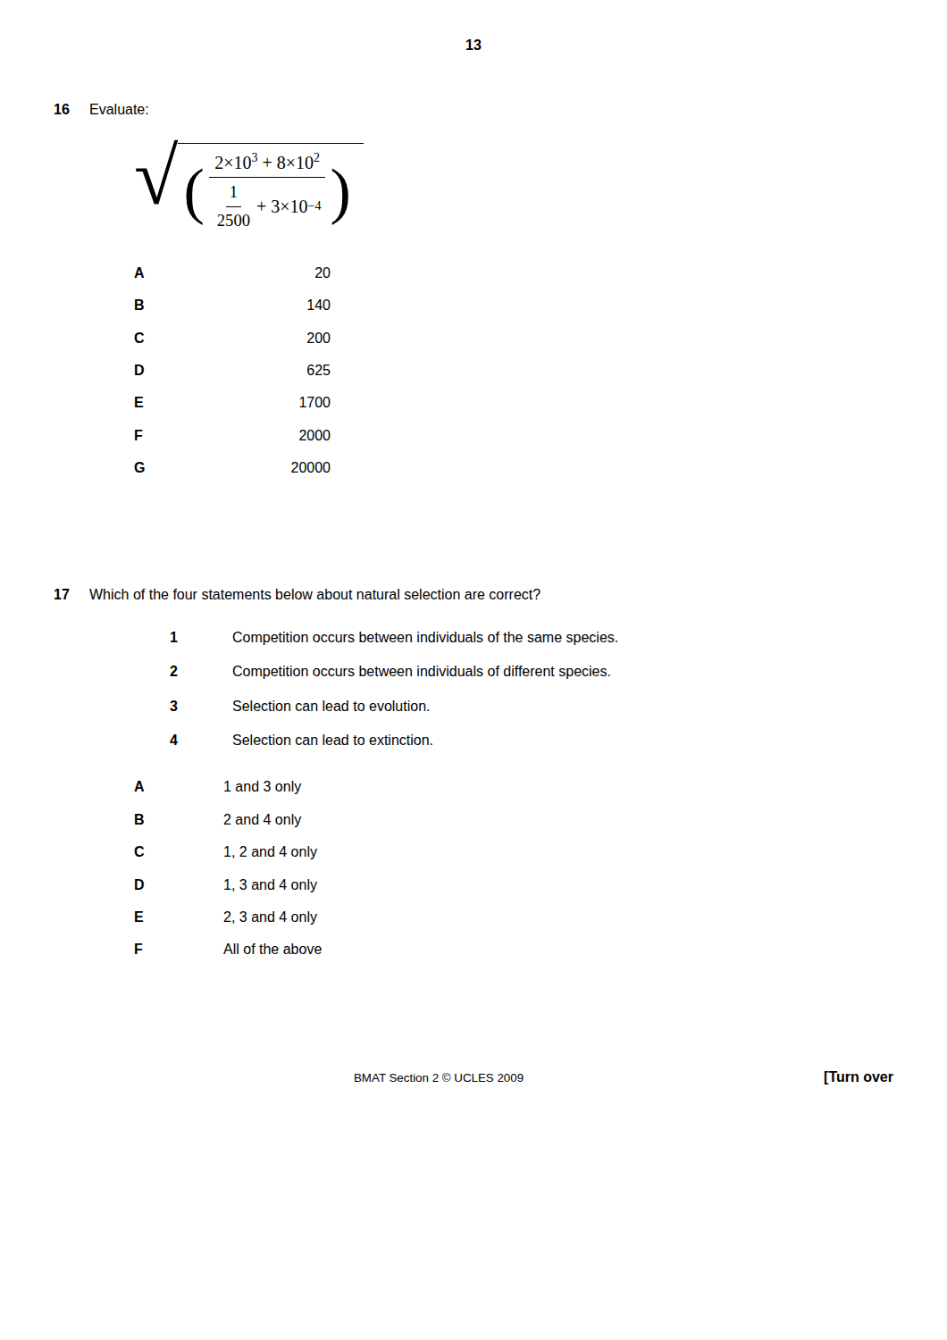13
16 Evaluate:
√ ( 2×103 + 8×102 1 2500 + 3×10−4 )
A 20
B 140
C 200
D 625
E 1700
F 2000
G 20000
17 Which of the four statements below about natural selection are correct?
1 Competition occurs between individuals of the same species.
2 Competition occurs between individuals of different species.
3 Selection can lead to evolution.
4 Selection can lead to extinction.
A 1 and 3 only
B 2 and 4 only
C 1, 2 and 4 only
D 1, 3 and 4 only
E 2, 3 and 4 only
FAll of the above
BMAT Section 2 © UCLES 2009 [Turn over